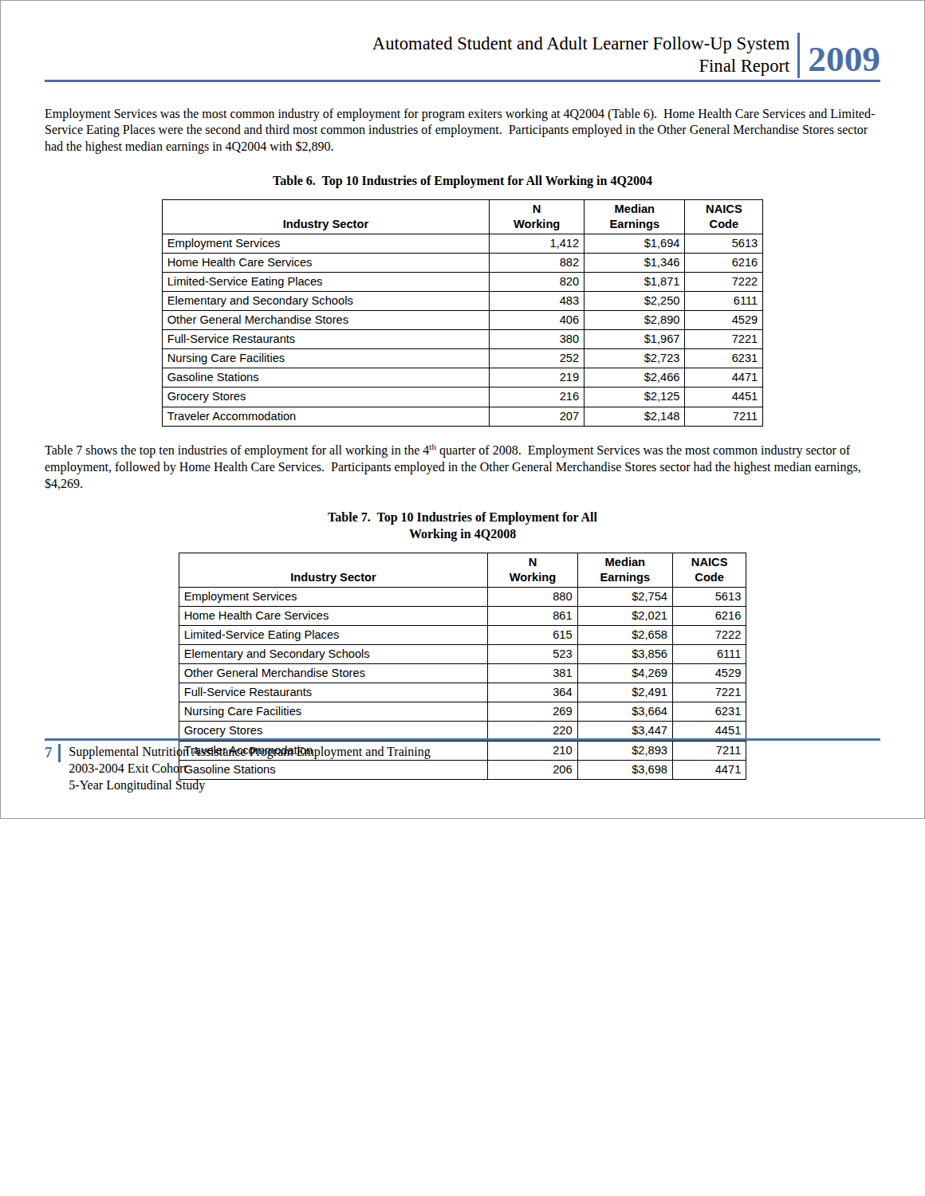Automated Student and Adult Learner Follow-Up System
Final Report
2009
Employment Services was the most common industry of employment for program exiters working at 4Q2004 (Table 6). Home Health Care Services and Limited-Service Eating Places were the second and third most common industries of employment. Participants employed in the Other General Merchandise Stores sector had the highest median earnings in 4Q2004 with $2,890.
Table 6. Top 10 Industries of Employment for All Working in 4Q2004
| Industry Sector | N Working | Median Earnings | NAICS Code |
| --- | --- | --- | --- |
| Employment Services | 1,412 | $1,694 | 5613 |
| Home Health Care Services | 882 | $1,346 | 6216 |
| Limited-Service Eating Places | 820 | $1,871 | 7222 |
| Elementary and Secondary Schools | 483 | $2,250 | 6111 |
| Other General Merchandise Stores | 406 | $2,890 | 4529 |
| Full-Service Restaurants | 380 | $1,967 | 7221 |
| Nursing Care Facilities | 252 | $2,723 | 6231 |
| Gasoline Stations | 219 | $2,466 | 4471 |
| Grocery Stores | 216 | $2,125 | 4451 |
| Traveler Accommodation | 207 | $2,148 | 7211 |
Table 7 shows the top ten industries of employment for all working in the 4th quarter of 2008. Employment Services was the most common industry sector of employment, followed by Home Health Care Services. Participants employed in the Other General Merchandise Stores sector had the highest median earnings, $4,269.
Table 7. Top 10 Industries of Employment for All
Working in 4Q2008
| Industry Sector | N Working | Median Earnings | NAICS Code |
| --- | --- | --- | --- |
| Employment Services | 880 | $2,754 | 5613 |
| Home Health Care Services | 861 | $2,021 | 6216 |
| Limited-Service Eating Places | 615 | $2,658 | 7222 |
| Elementary and Secondary Schools | 523 | $3,856 | 6111 |
| Other General Merchandise Stores | 381 | $4,269 | 4529 |
| Full-Service Restaurants | 364 | $2,491 | 7221 |
| Nursing Care Facilities | 269 | $3,664 | 6231 |
| Grocery Stores | 220 | $3,447 | 4451 |
| Traveler Accommodation | 210 | $2,893 | 7211 |
| Gasoline Stations | 206 | $3,698 | 4471 |
7
Supplemental Nutrition Assistance Program Employment and Training
2003-2004 Exit Cohort
5-Year Longitudinal Study